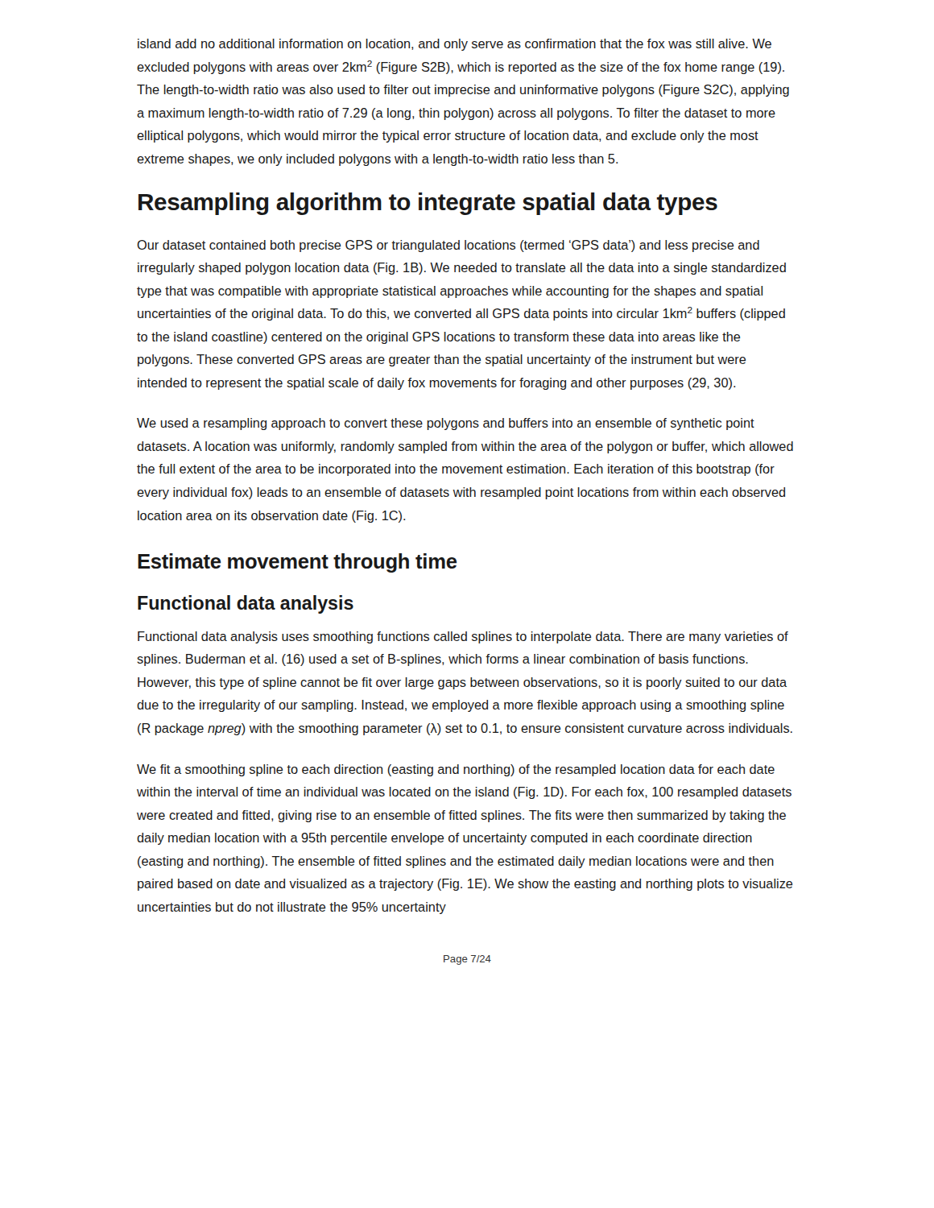island add no additional information on location, and only serve as confirmation that the fox was still alive. We excluded polygons with areas over 2km2 (Figure S2B), which is reported as the size of the fox home range (19). The length-to-width ratio was also used to filter out imprecise and uninformative polygons (Figure S2C), applying a maximum length-to-width ratio of 7.29 (a long, thin polygon) across all polygons. To filter the dataset to more elliptical polygons, which would mirror the typical error structure of location data, and exclude only the most extreme shapes, we only included polygons with a length-to-width ratio less than 5.
Resampling algorithm to integrate spatial data types
Our dataset contained both precise GPS or triangulated locations (termed ‘GPS data’) and less precise and irregularly shaped polygon location data (Fig. 1B). We needed to translate all the data into a single standardized type that was compatible with appropriate statistical approaches while accounting for the shapes and spatial uncertainties of the original data. To do this, we converted all GPS data points into circular 1km2 buffers (clipped to the island coastline) centered on the original GPS locations to transform these data into areas like the polygons. These converted GPS areas are greater than the spatial uncertainty of the instrument but were intended to represent the spatial scale of daily fox movements for foraging and other purposes (29, 30).
We used a resampling approach to convert these polygons and buffers into an ensemble of synthetic point datasets. A location was uniformly, randomly sampled from within the area of the polygon or buffer, which allowed the full extent of the area to be incorporated into the movement estimation. Each iteration of this bootstrap (for every individual fox) leads to an ensemble of datasets with resampled point locations from within each observed location area on its observation date (Fig. 1C).
Estimate movement through time
Functional data analysis
Functional data analysis uses smoothing functions called splines to interpolate data. There are many varieties of splines. Buderman et al. (16) used a set of B-splines, which forms a linear combination of basis functions. However, this type of spline cannot be fit over large gaps between observations, so it is poorly suited to our data due to the irregularity of our sampling. Instead, we employed a more flexible approach using a smoothing spline (R package npreg) with the smoothing parameter (λ) set to 0.1, to ensure consistent curvature across individuals.
We fit a smoothing spline to each direction (easting and northing) of the resampled location data for each date within the interval of time an individual was located on the island (Fig. 1D). For each fox, 100 resampled datasets were created and fitted, giving rise to an ensemble of fitted splines. The fits were then summarized by taking the daily median location with a 95th percentile envelope of uncertainty computed in each coordinate direction (easting and northing). The ensemble of fitted splines and the estimated daily median locations were and then paired based on date and visualized as a trajectory (Fig. 1E). We show the easting and northing plots to visualize uncertainties but do not illustrate the 95% uncertainty
Page 7/24